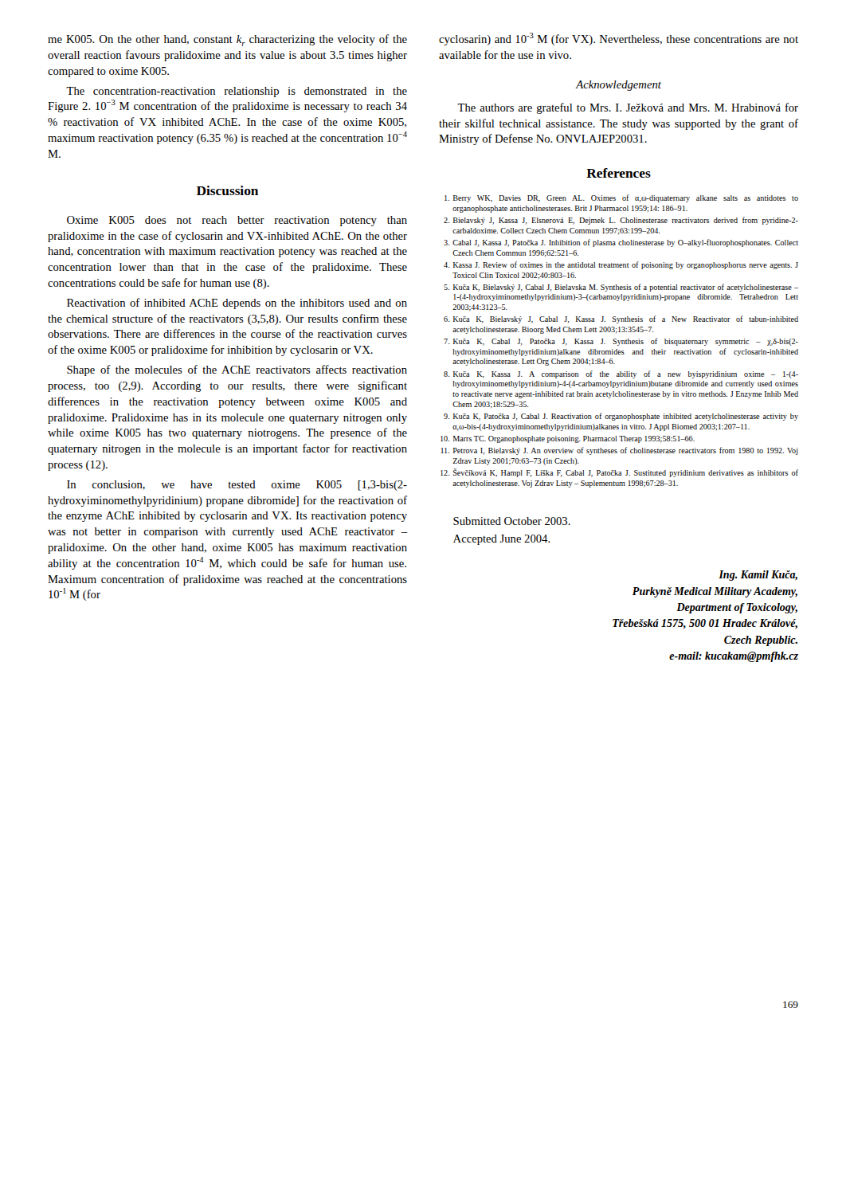me K005. On the other hand, constant kr characterizing the velocity of the overall reaction favours pralidoxime and its value is about 3.5 times higher compared to oxime K005.
The concentration-reactivation relationship is demonstrated in the Figure 2. 10−3 M concentration of the pralidoxime is necessary to reach 34 % reactivation of VX inhibited AChE. In the case of the oxime K005, maximum reactivation potency (6.35 %) is reached at the concentration 10−4 M.
Discussion
Oxime K005 does not reach better reactivation potency than pralidoxime in the case of cyclosarin and VX-inhibited AChE. On the other hand, concentration with maximum reactivation potency was reached at the concentration lower than that in the case of the pralidoxime. These concentrations could be safe for human use (8).
Reactivation of inhibited AChE depends on the inhibitors used and on the chemical structure of the reactivators (3,5,8). Our results confirm these observations. There are differences in the course of the reactivation curves of the oxime K005 or pralidoxime for inhibition by cyclosarin or VX.
Shape of the molecules of the AChE reactivators affects reactivation process, too (2,9). According to our results, there were significant differences in the reactivation potency between oxime K005 and pralidoxime. Pralidoxime has in its molecule one quaternary nitrogen only while oxime K005 has two quaternary niotrogens. The presence of the quaternary nitrogen in the molecule is an important factor for reactivation process (12).
In conclusion, we have tested oxime K005 [1,3-bis(2-hydroxyiminomethylpyridinium) propane dibromide] for the reactivation of the enzyme AChE inhibited by cyclosarin and VX. Its reactivation potency was not better in comparison with currently used AChE reactivator – pralidoxime. On the other hand, oxime K005 has maximum reactivation ability at the concentration 10-4 M, which could be safe for human use. Maximum concentration of pralidoxime was reached at the concentrations 10-1 M (for
cyclosarin) and 10-3 M (for VX). Nevertheless, these concentrations are not available for the use in vivo.
Acknowledgement
The authors are grateful to Mrs. I. Ježková and Mrs. M. Hrabinová for their skilful technical assistance. The study was supported by the grant of Ministry of Defense No. ONVLAJEP20031.
References
Berry WK, Davies DR, Green AL. Oximes of α,ω-diquaternary alkane salts as antidotes to organophosphate anticholinesterases. Brit J Pharmacol 1959;14: 186–91.
Bielavský J, Kassa J, Elsnerová E, Dejmek L. Cholinesterase reactivators derived from pyridine-2-carbaldoxime. Collect Czech Chem Commun 1997;63:199–204.
Cabal J, Kassa J, Patočka J. Inhibition of plasma cholinesterase by O–alkyl-fluorophosphonates. Collect Czech Chem Commun 1996;62:521–6.
Kassa J. Review of oximes in the antidotal treatment of poisoning by organophosphorus nerve agents. J Toxicol Clin Toxicol 2002;40:803–16.
Kuča K, Bielavský J, Cabal J, Bielavska M. Synthesis of a potential reactivator of acetylcholinesterase – 1-(4-hydroxyiminomethylpyridinium)-3–(carbamoylpyridinium)-propane dibromide. Tetrahedron Lett 2003;44:3123–5.
Kuča K, Bielavský J, Cabal J, Kassa J. Synthesis of a New Reactivator of tabun-inhibited acetylcholinesterase. Bioorg Med Chem Lett 2003;13:3545–7.
Kuča K, Cabal J, Patočka J, Kassa J. Synthesis of bisquaternary symmetric – χ,δ-bis(2-hydroxyiminomethylpyridinium)alkane dibromides and their reactivation of cyclosarin-inhibited acetylcholinesterase. Lett Org Chem 2004;1:84–6.
Kuča K, Kassa J. A comparison of the ability of a new byispyridinium oxime – 1-(4-hydroxyiminomethylpyridinium)-4-(4-carbamoylpyridinium)butane dibromide and currently used oximes to reactivate nerve agent-inhibited rat brain acetylcholinesterase by in vitro methods. J Enzyme Inhib Med Chem 2003;18:529–35.
Kuča K, Patočka J, Cabal J. Reactivation of organophosphate inhibited acetylcholinesterase activity by α,ω-bis-(4-hydroxyiminomethylpyridinium)alkanes in vitro. J Appl Biomed 2003;1:207–11.
Marrs TC. Organophosphate poisoning. Pharmacol Therap 1993;58:51–66.
Petrova I, Bielavský J. An overview of syntheses of cholinesterase reactivators from 1980 to 1992. Voj Zdrav Listy 2001;70:63–73 (in Czech).
Ševčíková K, Hampl F, Liška F, Cabal J, Patočka J. Sustituted pyridinium derivatives as inhibitors of acetylcholinesterase. Voj Zdrav Listy – Suplementum 1998;67:28–31.
Submitted October 2003.
Accepted June 2004.
Ing. Kamil Kuča,
Purkyně Medical Military Academy,
Department of Toxicology,
Třebešská 1575, 500 01 Hradec Králové,
Czech Republic.
e-mail: kucakam@pmfhk.cz
169